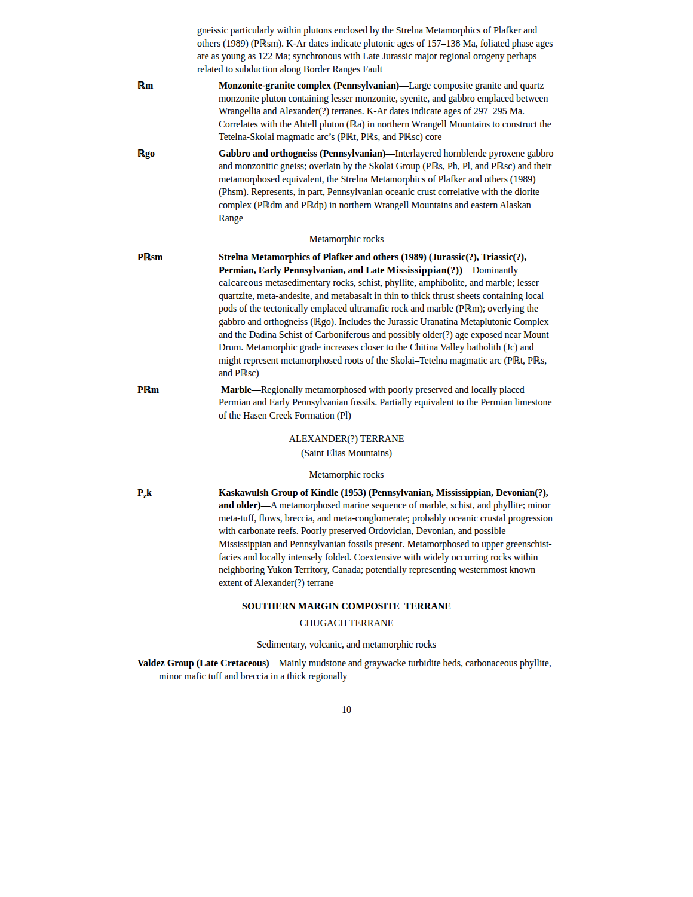gneissic particularly within plutons enclosed by the Strelna Metamorphics of Plafker and others (1989) (Pℝsm). K-Ar dates indicate plutonic ages of 157–138 Ma, foliated phase ages are as young as 122 Ma; synchronous with Late Jurassic major regional orogeny perhaps related to subduction along Border Ranges Fault
ℝm Monzonite-granite complex (Pennsylvanian)—Large composite granite and quartz monzonite pluton containing lesser monzonite, syenite, and gabbro emplaced between Wrangellia and Alexander(?) terranes. K-Ar dates indicate ages of 297–295 Ma. Correlates with the Ahtell pluton (ℝa) in northern Wrangell Mountains to construct the Tetelna-Skolai magmatic arc’s (Pℝt, Pℝs, and Pℝsc) core
ℝgo Gabbro and orthogneiss (Pennsylvanian)—Interlayered hornblende pyroxene gabbro and monzonitic gneiss; overlain by the Skolai Group (Pℝs, Ph, Pl, and Pℝsc) and their metamorphosed equivalent, the Strelna Metamorphics of Plafker and others (1989) (Phsm). Represents, in part, Pennsylvanian oceanic crust correlative with the diorite complex (Pℝdm and Pℝdp) in northern Wrangell Mountains and eastern Alaskan Range
Metamorphic rocks
Pℝsm Strelna Metamorphics of Plafker and others (1989) (Jurassic(?), Triassic(?), Permian, Early Pennsylvanian, and Late Mississippian(?))—Dominantly calcareous metasedimentary rocks, schist, phyllite, amphibolite, and marble; lesser quartzite, meta-andesite, and metabasalt in thin to thick thrust sheets containing local pods of the tectonically emplaced ultramafic rock and marble (Pℝm); overlying the gabbro and orthogneiss (ℝgo). Includes the Jurassic Uranatina Metaplutonic Complex and the Dadina Schist of Carboniferous and possibly older(?) age exposed near Mount Drum. Metamorphic grade increases closer to the Chitina Valley batholith (Jc) and might represent metamorphosed roots of the Skolai–Tetelna magmatic arc (Pℝt, Pℝs, and Pℝsc)
Pℝm Marble—Regionally metamorphosed with poorly preserved and locally placed Permian and Early Pennsylvanian fossils. Partially equivalent to the Permian limestone of the Hasen Creek Formation (Pl)
ALEXANDER(?) TERRANE
(Saint Elias Mountains)
Metamorphic rocks
Pzk Kaskawulsh Group of Kindle (1953) (Pennsylvanian, Mississippian, Devonian(?), and older)—A metamorphosed marine sequence of marble, schist, and phyllite; minor meta-tuff, flows, breccia, and meta-conglomerate; probably oceanic crustal progression with carbonate reefs. Poorly preserved Ordovician, Devonian, and possible Mississippian and Pennsylvanian fossils present. Metamorphosed to upper greenschist-facies and locally intensely folded. Coextensive with widely occurring rocks within neighboring Yukon Territory, Canada; potentially representing westernmost known extent of Alexander(?) terrane
SOUTHERN MARGIN COMPOSITE TERRANE
CHUGACH TERRANE
Sedimentary, volcanic, and metamorphic rocks
Valdez Group (Late Cretaceous)—Mainly mudstone and graywacke turbidite beds, carbonaceous phyllite, minor mafic tuff and breccia in a thick regionally
10